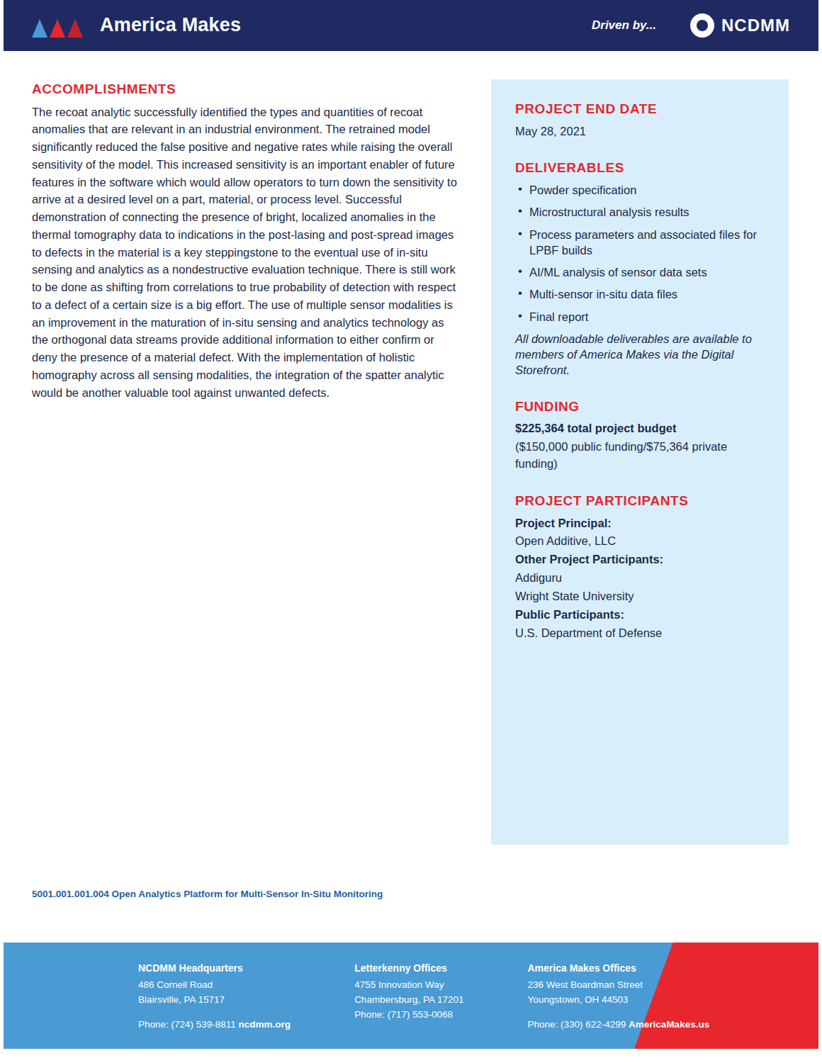America Makes
Driven by...
NCDMM
Accomplishments
The recoat analytic successfully identified the types and quantities of recoat anomalies that are relevant in an industrial environment. The retrained model significantly reduced the false positive and negative rates while raising the overall sensitivity of the model. This increased sensitivity is an important enabler of future features in the software which would allow operators to turn down the sensitivity to arrive at a desired level on a part, material, or process level. Successful demonstration of connecting the presence of bright, localized anomalies in the thermal tomography data to indications in the post-lasing and post-spread images to defects in the material is a key steppingstone to the eventual use of in-situ sensing and analytics as a nondestructive evaluation technique. There is still work to be done as shifting from correlations to true probability of detection with respect to a defect of a certain size is a big effort. The use of multiple sensor modalities is an improvement in the maturation of in-situ sensing and analytics technology as the orthogonal data streams provide additional information to either confirm or deny the presence of a material defect. With the implementation of holistic homography across all sensing modalities, the integration of the spatter analytic would be another valuable tool against unwanted defects.
Project End Date
May 28, 2021
Deliverables
Powder specification
Microstructural analysis results
Process parameters and associated files for LPBF builds
AI/ML analysis of sensor data sets
Multi-sensor in-situ data files
Final report
All downloadable deliverables are available to members of America Makes via the Digital Storefront.
Funding
$225,364 total project budget
($150,000 public funding/$75,364 private funding)
Project Participants
Project Principal:
Open Additive, LLC
Other Project Participants:
Addiguru
Wright State University
Public Participants:
U.S. Department of Defense
5001.001.001.004 Open Analytics Platform for Multi-Sensor In-Situ Monitoring
NCDMM Headquarters 486 Cornell Road
Blairsville, PA 15717
Phone: (724) 539-8811 ncdmm.org
Letterkenny Offices 4755 Innovation Way
Chambersburg, PA 17201
Phone: (717) 553-0068
America Makes Offices 236 West Boardman Street
Youngstown, OH 44503
Phone: (330) 622-4299 AmericaMakes.us